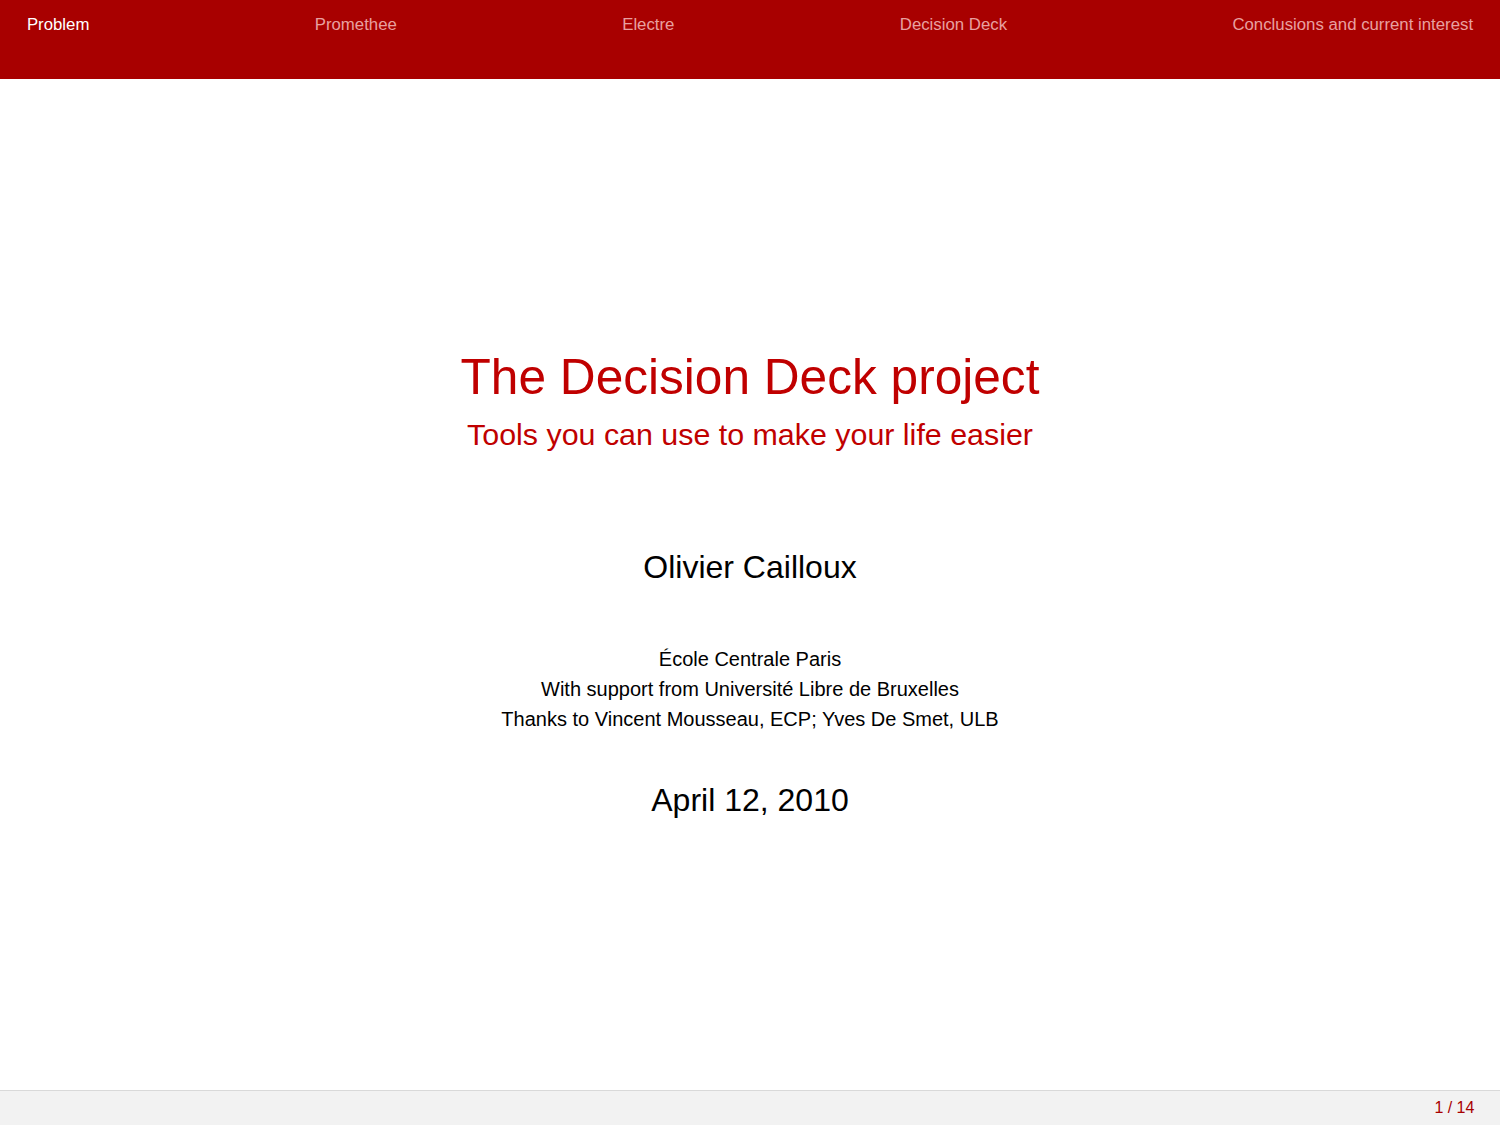Problem Promethee Electre Decision Deck Conclusions and current interest
The Decision Deck project
Tools you can use to make your life easier
Olivier Cailloux
École Centrale Paris
With support from Université Libre de Bruxelles
Thanks to Vincent Mousseau, ECP; Yves De Smet, ULB
April 12, 2010
1 / 14